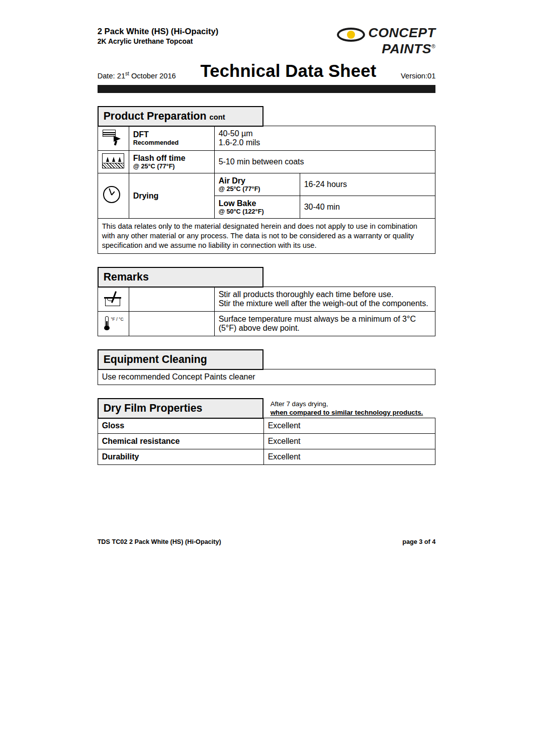2 Pack White (HS) (Hi-Opacity)
2K Acrylic Urethane Topcoat
CONCEPT
PAINTS®
Date: 21st October 2016
Technical Data Sheet
Version:01
Product Preparation cont
| | DFT Recommended | 40-50 µm 1.6-2.0 mils |
| | Flash off time @ 25°C (77°F) | 5-10 min between coats |
| | Drying | Air Dry @ 25°C (77°F) | 16-24 hours |
| Low Bake @ 50°C (122°F) | 30-40 min |
| This data relates only to the material designated herein and does not apply to use in combination with any other material or any process. The data is not to be considered as a warranty or quality specification and we assume no liability in connection with its use. |
Remarks
| | | Stir all products thoroughly each time before use. Stir the mixture well after the weigh-out of the components. |
| °F / °C | | Surface temperature must always be a minimum of 3°C (5°F) above dew point. |
Equipment Cleaning
| Use recommended Concept Paints cleaner |
Dry Film Properties
After 7 days drying,
when compared to similar technology products.
| Gloss | Excellent |
| Chemical resistance | Excellent |
| Durability | Excellent |
TDS TC02 2 Pack White (HS) (Hi-Opacity)
page 3 of 4